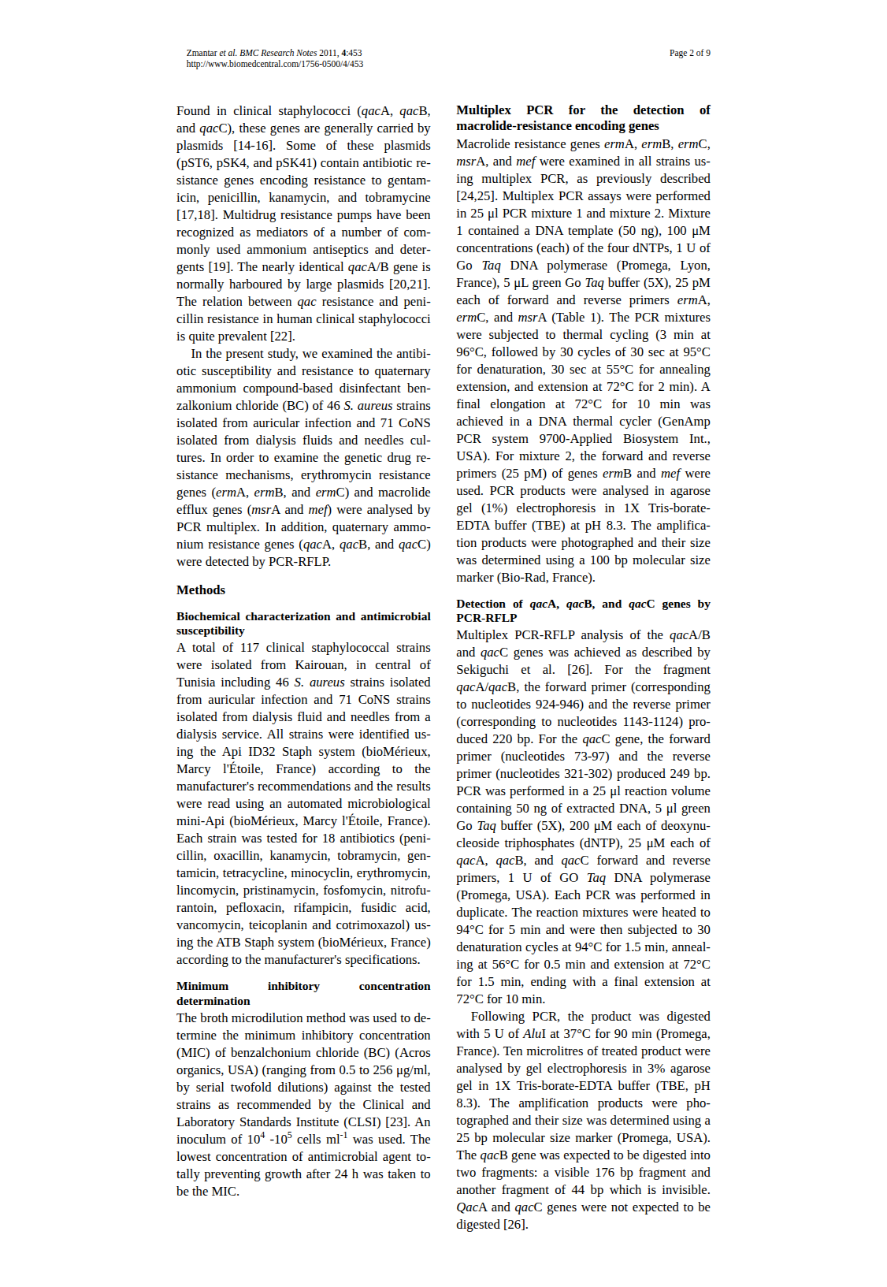Zmantar et al. BMC Research Notes 2011, 4:453
http://www.biomedcentral.com/1756-0500/4/453
Page 2 of 9
Found in clinical staphylococci (qac A, qac B, and qac C), these genes are generally carried by plasmids [14-16]. Some of these plasmids (pST6, pSK4, and pSK41) contain antibiotic resistance genes encoding resistance to gentamicin, penicillin, kanamycin, and tobramycine [17,18]. Multidrug resistance pumps have been recognized as mediators of a number of commonly used ammonium antiseptics and detergents [19]. The nearly identical qac A/B gene is normally harboured by large plasmids [20,21]. The relation between qac resistance and penicillin resistance in human clinical staphylococci is quite prevalent [22].
In the present study, we examined the antibiotic susceptibility and resistance to quaternary ammonium compound-based disinfectant benzalkonium chloride (BC) of 46 S. aureus strains isolated from auricular infection and 71 CoNS isolated from dialysis fluids and needles cultures. In order to examine the genetic drug resistance mechanisms, erythromycin resistance genes (erm A, erm B, and erm C) and macrolide efflux genes (msr A and mef) were analysed by PCR multiplex. In addition, quaternary ammonium resistance genes (qac A, qac B, and qac C) were detected by PCR-RFLP.
Methods
Biochemical characterization and antimicrobial susceptibility
A total of 117 clinical staphylococcal strains were isolated from Kairouan, in central of Tunisia including 46 S. aureus strains isolated from auricular infection and 71 CoNS strains isolated from dialysis fluid and needles from a dialysis service. All strains were identified using the Api ID32 Staph system (bioMérieux, Marcy l'Étoile, France) according to the manufacturer's recommendations and the results were read using an automated microbiological mini-Api (bioMérieux, Marcy l'Étoile, France). Each strain was tested for 18 antibiotics (penicillin, oxacillin, kanamycin, tobramycin, gentamicin, tetracycline, minocyclin, erythromycin, lincomycin, pristinamycin, fosfomycin, nitrofurantoin, pefloxacin, rifampicin, fusidic acid, vancomycin, teicoplanin and cotrimoxazol) using the ATB Staph system (bioMérieux, France) according to the manufacturer's specifications.
Minimum inhibitory concentration determination
The broth microdilution method was used to determine the minimum inhibitory concentration (MIC) of benzalchonium chloride (BC) (Acros organics, USA) (ranging from 0.5 to 256 μg/ml, by serial twofold dilutions) against the tested strains as recommended by the Clinical and Laboratory Standards Institute (CLSI) [23]. An inoculum of 104 -105 cells ml-1 was used. The lowest concentration of antimicrobial agent totally preventing growth after 24 h was taken to be the MIC.
Multiplex PCR for the detection of macrolide-resistance encoding genes
Macrolide resistance genes erm A, erm B, erm C, msr A, and mef were examined in all strains using multiplex PCR, as previously described [24,25]. Multiplex PCR assays were performed in 25 μl PCR mixture 1 and mixture 2. Mixture 1 contained a DNA template (50 ng), 100 μM concentrations (each) of the four dNTPs, 1 U of Go Taq DNA polymerase (Promega, Lyon, France), 5 μL green Go Taq buffer (5X), 25 pM each of forward and reverse primers erm A, erm C, and msr A (Table 1). The PCR mixtures were subjected to thermal cycling (3 min at 96°C, followed by 30 cycles of 30 sec at 95°C for denaturation, 30 sec at 55°C for annealing extension, and extension at 72°C for 2 min). A final elongation at 72°C for 10 min was achieved in a DNA thermal cycler (GenAmp PCR system 9700-Applied Biosystem Int., USA). For mixture 2, the forward and reverse primers (25 pM) of genes erm B and mef were used. PCR products were analysed in agarose gel (1%) electrophoresis in 1X Tris-borate-EDTA buffer (TBE) at pH 8.3. The amplification products were photographed and their size was determined using a 100 bp molecular size marker (Bio-Rad, France).
Detection of qac A, qac B, and qac C genes by PCR-RFLP
Multiplex PCR-RFLP analysis of the qac A/B and qac C genes was achieved as described by Sekiguchi et al. [26]. For the fragment qac A/qac B, the forward primer (corresponding to nucleotides 924-946) and the reverse primer (corresponding to nucleotides 1143-1124) produced 220 bp. For the qac C gene, the forward primer (nucleotides 73-97) and the reverse primer (nucleotides 321-302) produced 249 bp. PCR was performed in a 25 μl reaction volume containing 50 ng of extracted DNA, 5 μl green Go Taq buffer (5X), 200 μM each of deoxynucleoside triphosphates (dNTP), 25 μM each of qac A, qac B, and qac C forward and reverse primers, 1 U of GO Taq DNA polymerase (Promega, USA). Each PCR was performed in duplicate. The reaction mixtures were heated to 94°C for 5 min and were then subjected to 30 denaturation cycles at 94°C for 1.5 min, annealing at 56°C for 0.5 min and extension at 72°C for 1.5 min, ending with a final extension at 72°C for 10 min.
Following PCR, the product was digested with 5 U of Alu I at 37°C for 90 min (Promega, France). Ten microlitres of treated product were analysed by gel electrophoresis in 3% agarose gel in 1X Tris-borate-EDTA buffer (TBE, pH 8.3). The amplification products were photographed and their size was determined using a 25 bp molecular size marker (Promega, USA). The qac B gene was expected to be digested into two fragments: a visible 176 bp fragment and another fragment of 44 bp which is invisible. Qac A and qac C genes were not expected to be digested [26].